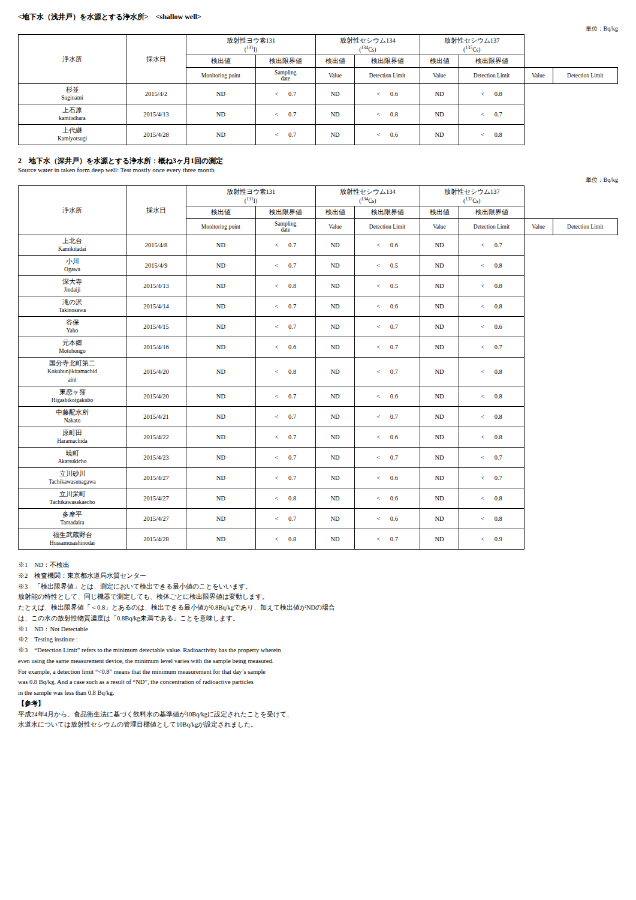<地下水（浅井戸）を水源とする浄水所>　<shallow well>
単位：Bq/kg
| 浄水所 | 採水日 | 放射性ヨウ素131 ( 131 I) | 放射性セシウム134 ( 134 Cs) | 放射性セシウム137 ( 137 Cs) |
| --- | --- | --- | --- | --- |
| 検出値 | 検出限界値 | 検出値 | 検出限界値 | 検出値 | 検出限界値 |
| Monitoring point | Sampling date | Value | Detection Limit | Value | Detection Limit | Value | Detection Limit |
| 杉並 Suginami | 2015/4/2 | ND | < 0.7 | ND | < 0.6 | ND | < 0.8 |
| 上石原 kamiisihara | 2015/4/13 | ND | < 0.7 | ND | < 0.8 | ND | < 0.7 |
| 上代継 Kamiyotsugi | 2015/4/28 | ND | < 0.7 | ND | < 0.6 | ND | < 0.8 |
2　地下水（深井戸）を水源とする浄水所：概ね3ヶ月1回の測定
Source water in taken form deep well: Test mostly once every three month
単位：Bq/kg
| 浄水所 | 採水日 | 放射性ヨウ素131 ( 131 I) | 放射性セシウム134 ( 134 Cs) | 放射性セシウム137 ( 137 Cs) |
| --- | --- | --- | --- | --- |
| 検出値 | 検出限界値 | 検出値 | 検出限界値 | 検出値 | 検出限界値 |
| Monitoring point | Sampling date | Value | Detection Limit | Value | Detection Limit | Value | Detection Limit |
| 上北台 Kamikitadai | 2015/4/8 | ND | < 0.7 | ND | < 0.6 | ND | < 0.7 |
| 小川 Ogawa | 2015/4/9 | ND | < 0.7 | ND | < 0.5 | ND | < 0.8 |
| 深大寺 Jindaiji | 2015/4/13 | ND | < 0.8 | ND | < 0.5 | ND | < 0.8 |
| 滝の沢 Takinosawa | 2015/4/14 | ND | < 0.7 | ND | < 0.6 | ND | < 0.8 |
| 谷保 Yaho | 2015/4/15 | ND | < 0.7 | ND | < 0.7 | ND | < 0.6 |
| 元本郷 Motohongo | 2015/4/16 | ND | < 0.6 | ND | < 0.7 | ND | < 0.7 |
| 国分寺北町第二 Kokubunjikitamachid aini | 2015/4/20 | ND | < 0.8 | ND | < 0.7 | ND | < 0.8 |
| 東恋ヶ窪 Higashikoigakubo | 2015/4/20 | ND | < 0.7 | ND | < 0.6 | ND | < 0.8 |
| 中藤配水所 Nakato | 2015/4/21 | ND | < 0.7 | ND | < 0.7 | ND | < 0.8 |
| 原町田 Haramachida | 2015/4/22 | ND | < 0.7 | ND | < 0.6 | ND | < 0.8 |
| 暁町 Akatsukicho | 2015/4/23 | ND | < 0.7 | ND | < 0.7 | ND | < 0.7 |
| 立川砂川 Tachikawasunagawa | 2015/4/27 | ND | < 0.7 | ND | < 0.6 | ND | < 0.7 |
| 立川栄町 Tachikawasakaecho | 2015/4/27 | ND | < 0.8 | ND | < 0.6 | ND | < 0.8 |
| 多摩平 Tamadaira | 2015/4/27 | ND | < 0.7 | ND | < 0.6 | ND | < 0.8 |
| 福生武蔵野台 Hussamusashinodai | 2015/4/28 | ND | < 0.8 | ND | < 0.7 | ND | < 0.9 |
※1　ND：不検出
※2　検査機関：東京都水道局水質センター
※3　「検出限界値」とは、測定において検出できる最小値のことをいいます。
放射能の特性として、同じ機器で測定しても、検体ごとに検出限界値は変動します。
たとえば、検出限界値「＜0.8」とあるのは、検出できる最小値が0.8Bq/kgであり、加えて検出値がNDの場合
は、この水の放射性物質濃度は「0.8Bq/kg未満である」ことを意味します。
※1　ND：Not Detectable
※2　Testing institute :
※3　“Detection Limit” refers to the minimum detectable value. Radioactivity has the property wherein
even using the same measurement device, the minimum level varies with the sample being measured.
For example, a detection limit “<0.8” means that the minimum measurement for that day’s sample
was 0.8 Bq/kg. And a case such as a result of “ND”, the concentration of radioactive particles
in the sample was less than 0.8 Bq/kg.
【参考】
平成24年4月から、食品衛生法に基づく飲料水の基準値が10Bq/kgに設定されたことを受けて、
水道水については放射性セシウムの管理目標値として10Bq/kgが設定されました。